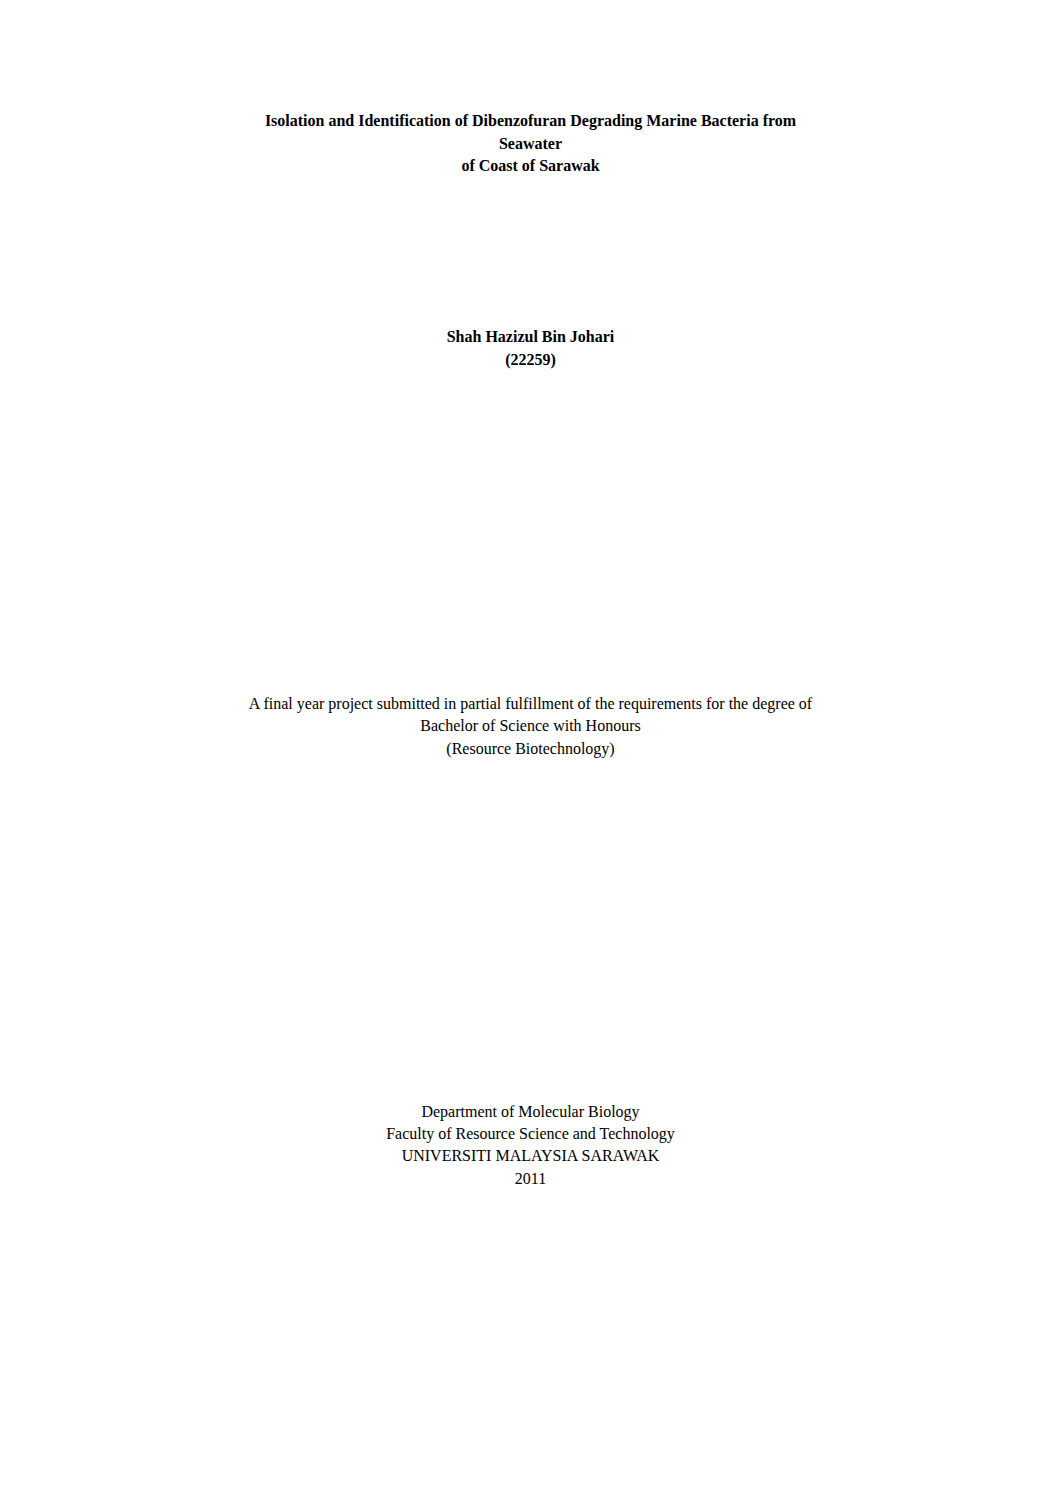Isolation and Identification of Dibenzofuran Degrading Marine Bacteria from Seawater
of Coast of Sarawak
Shah Hazizul Bin Johari
(22259)
A final year project submitted in partial fulfillment of the requirements for the degree of
Bachelor of Science with Honours
(Resource Biotechnology)
Department of Molecular Biology
Faculty of Resource Science and Technology
UNIVERSITI MALAYSIA SARAWAK
2011